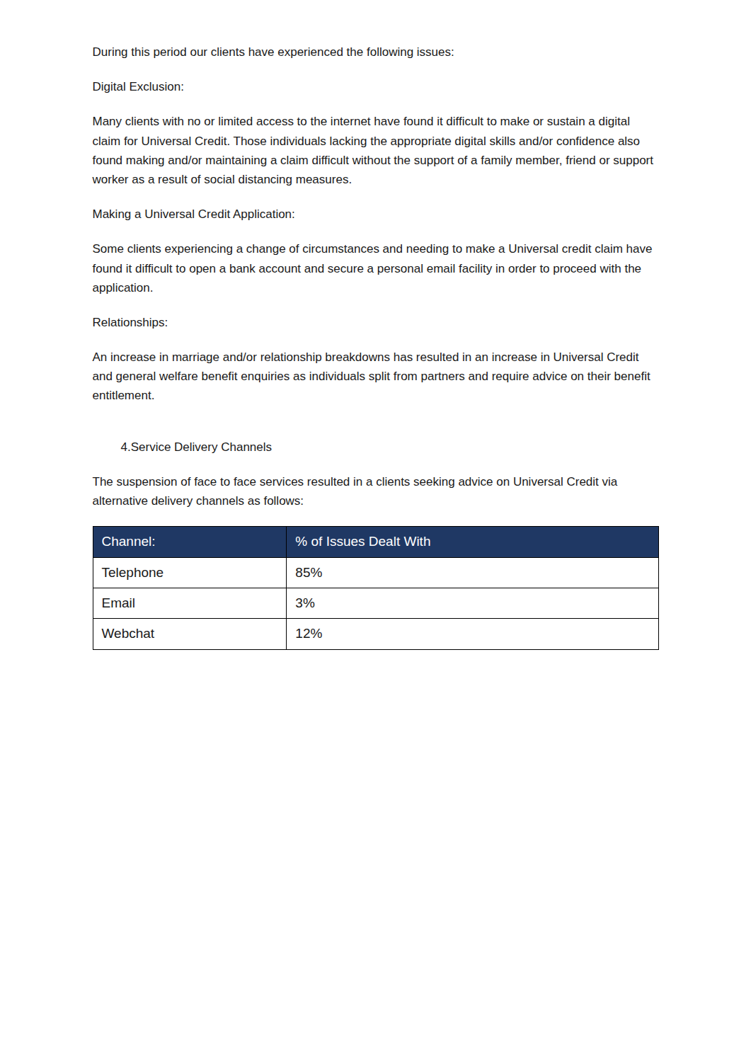During this period our clients have experienced the following issues:
Digital Exclusion:
Many clients with no or limited access to the internet have found it difficult to make or sustain a digital claim for Universal Credit. Those individuals lacking the appropriate digital skills and/or confidence also found making and/or maintaining a claim difficult without the support of a family member, friend or support worker as a result of social distancing measures.
Making a Universal Credit Application:
Some clients experiencing a change of circumstances and needing to make a Universal credit claim have found it difficult to open a bank account and secure a personal email facility in order to proceed with the application.
Relationships:
An increase in marriage and/or relationship breakdowns has resulted in an increase in Universal Credit and general welfare benefit enquiries as individuals split from partners and require advice on their benefit entitlement.
4.Service Delivery Channels
The suspension of face to face services resulted in a clients seeking advice on Universal Credit via alternative delivery channels as follows:
| Channel: | % of Issues Dealt With |
| --- | --- |
| Telephone | 85% |
| Email | 3% |
| Webchat | 12% |